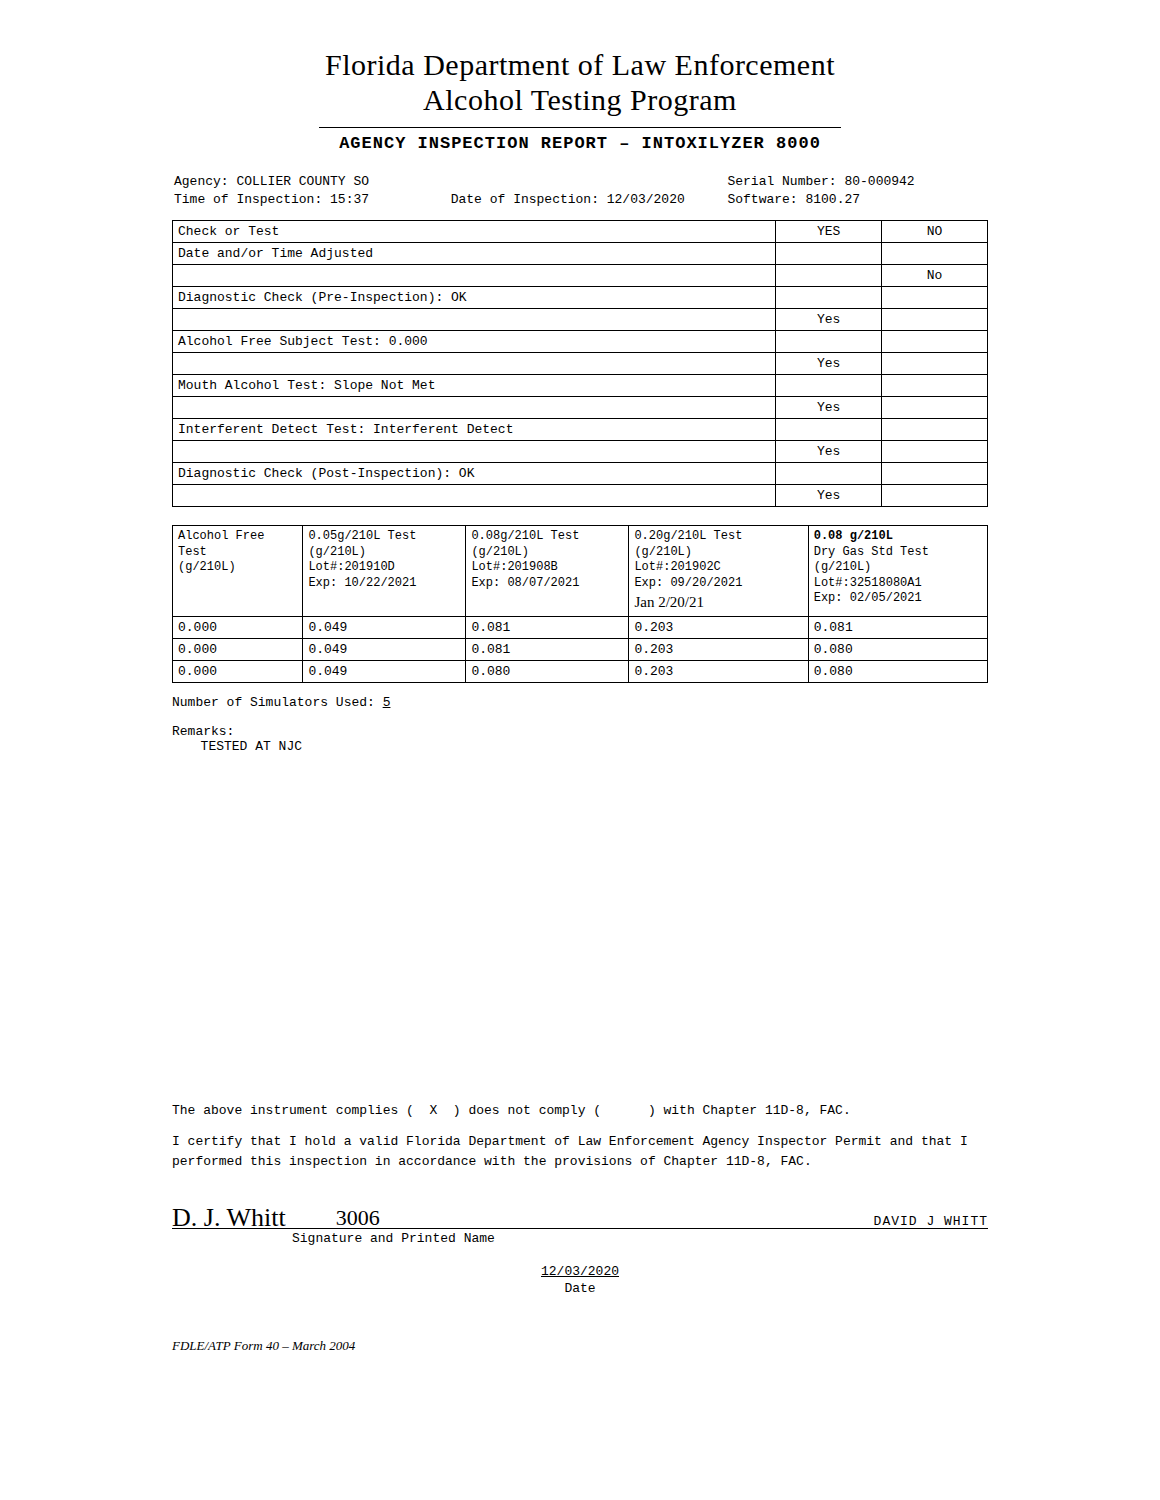Florida Department of Law Enforcement
Alcohol Testing Program
AGENCY INSPECTION REPORT – INTOXILYZER 8000
| Agency: COLLIER COUNTY SO Time of Inspection: 15:37 | Date of Inspection: 12/03/2020 | Serial Number: 80-000942 Software: 8100.27 |
| Check or Test | YES | NO |
| --- | --- | --- |
| Date and/or Time Adjusted | | |
| | | No |
| Diagnostic Check (Pre-Inspection): OK | | |
| | Yes | |
| Alcohol Free Subject Test: 0.000 | | |
| | Yes | |
| Mouth Alcohol Test: Slope Not Met | | |
| | Yes | |
| Interferent Detect Test: Interferent Detect | | |
| | Yes | |
| Diagnostic Check (Post-Inspection): OK | | |
| | Yes | |
| Alcohol Free Test (g/210L) | 0.05g/210L Test (g/210L) Lot#:201910D Exp: 10/22/2021 | 0.08g/210L Test (g/210L) Lot#:201908B Exp: 08/07/2021 | 0.20g/210L Test (g/210L) Lot#:201902C Exp: 09/20/2021 Jan 2/20/21 | 0.08 g/210L Dry Gas Std Test (g/210L) Lot#:32518080A1 Exp: 02/05/2021 |
| --- | --- | --- | --- | --- |
| 0.000 | 0.049 | 0.081 | 0.203 | 0.081 |
| 0.000 | 0.049 | 0.081 | 0.203 | 0.080 |
| 0.000 | 0.049 | 0.080 | 0.203 | 0.080 |
Number of Simulators Used: 5
Remarks:
TESTED AT NJC
The above instrument complies ( X ) does not comply ( ) with Chapter 11D-8, FAC.
I certify that I hold a valid Florida Department of Law Enforcement Agency Inspector Permit and that I performed this inspection in accordance with the provisions of Chapter 11D-8, FAC.
D. J. Whitt 3006 DAVID J WHITT
Signature and Printed Name
12/03/2020
Date
FDLE/ATP Form 40 – March 2004